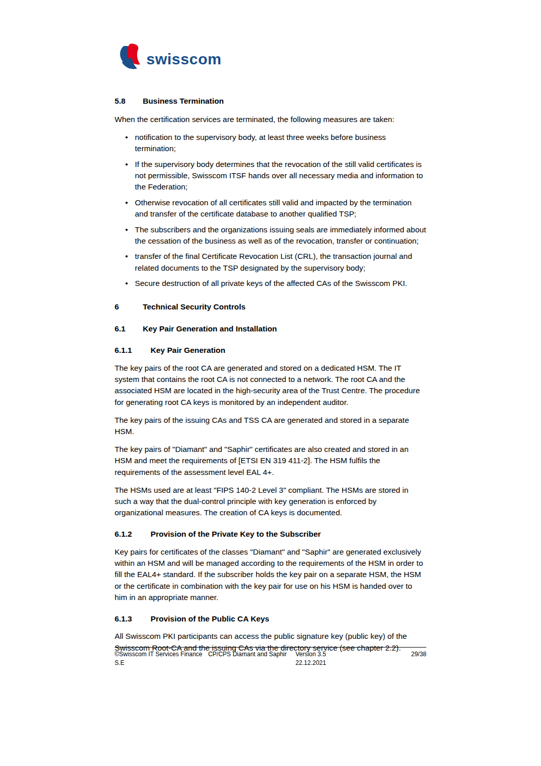swisscom
5.8 Business Termination
When the certification services are terminated, the following measures are taken:
notification to the supervisory body, at least three weeks before business termination;
If the supervisory body determines that the revocation of the still valid certificates is not permissible, Swisscom ITSF hands over all necessary media and information to the Federation;
Otherwise revocation of all certificates still valid and impacted by the termination and transfer of the certificate database to another qualified TSP;
The subscribers and the organizations issuing seals are immediately informed about the cessation of the business as well as of the revocation, transfer or continuation;
transfer of the final Certificate Revocation List (CRL), the transaction journal and related documents to the TSP designated by the supervisory body;
Secure destruction of all private keys of the affected CAs of the Swisscom PKI.
6 Technical Security Controls
6.1 Key Pair Generation and Installation
6.1.1 Key Pair Generation
The key pairs of the root CA are generated and stored on a dedicated HSM. The IT system that contains the root CA is not connected to a network. The root CA and the associated HSM are located in the high-security area of the Trust Centre. The procedure for generating root CA keys is monitored by an independent auditor.
The key pairs of the issuing CAs and TSS CA are generated and stored in a separate HSM.
The key pairs of "Diamant" and "Saphir" certificates are also created and stored in an HSM and meet the requirements of [ETSI EN 319 411-2]. The HSM fulfils the requirements of the assessment level EAL 4+.
The HSMs used are at least "FIPS 140-2 Level 3" compliant. The HSMs are stored in such a way that the dual-control principle with key generation is enforced by organizational measures. The creation of CA keys is documented.
6.1.2 Provision of the Private Key to the Subscriber
Key pairs for certificates of the classes "Diamant" and "Saphir" are generated exclusively within an HSM and will be managed according to the requirements of the HSM in order to fill the EAL4+ standard. If the subscriber holds the key pair on a separate HSM, the HSM or the certificate in combination with the key pair for use on his HSM is handed over to him in an appropriate manner.
6.1.3 Provision of the Public CA Keys
All Swisscom PKI participants can access the public signature key (public key) of the Swisscom Root-CA and the issuing CAs via the directory service (see chapter 2.2).
| ©Swisscom IT Services Finance S.E | CP/CPS Diamant and Saphir | Version 3.5 22.12.2021 | 29/38 |